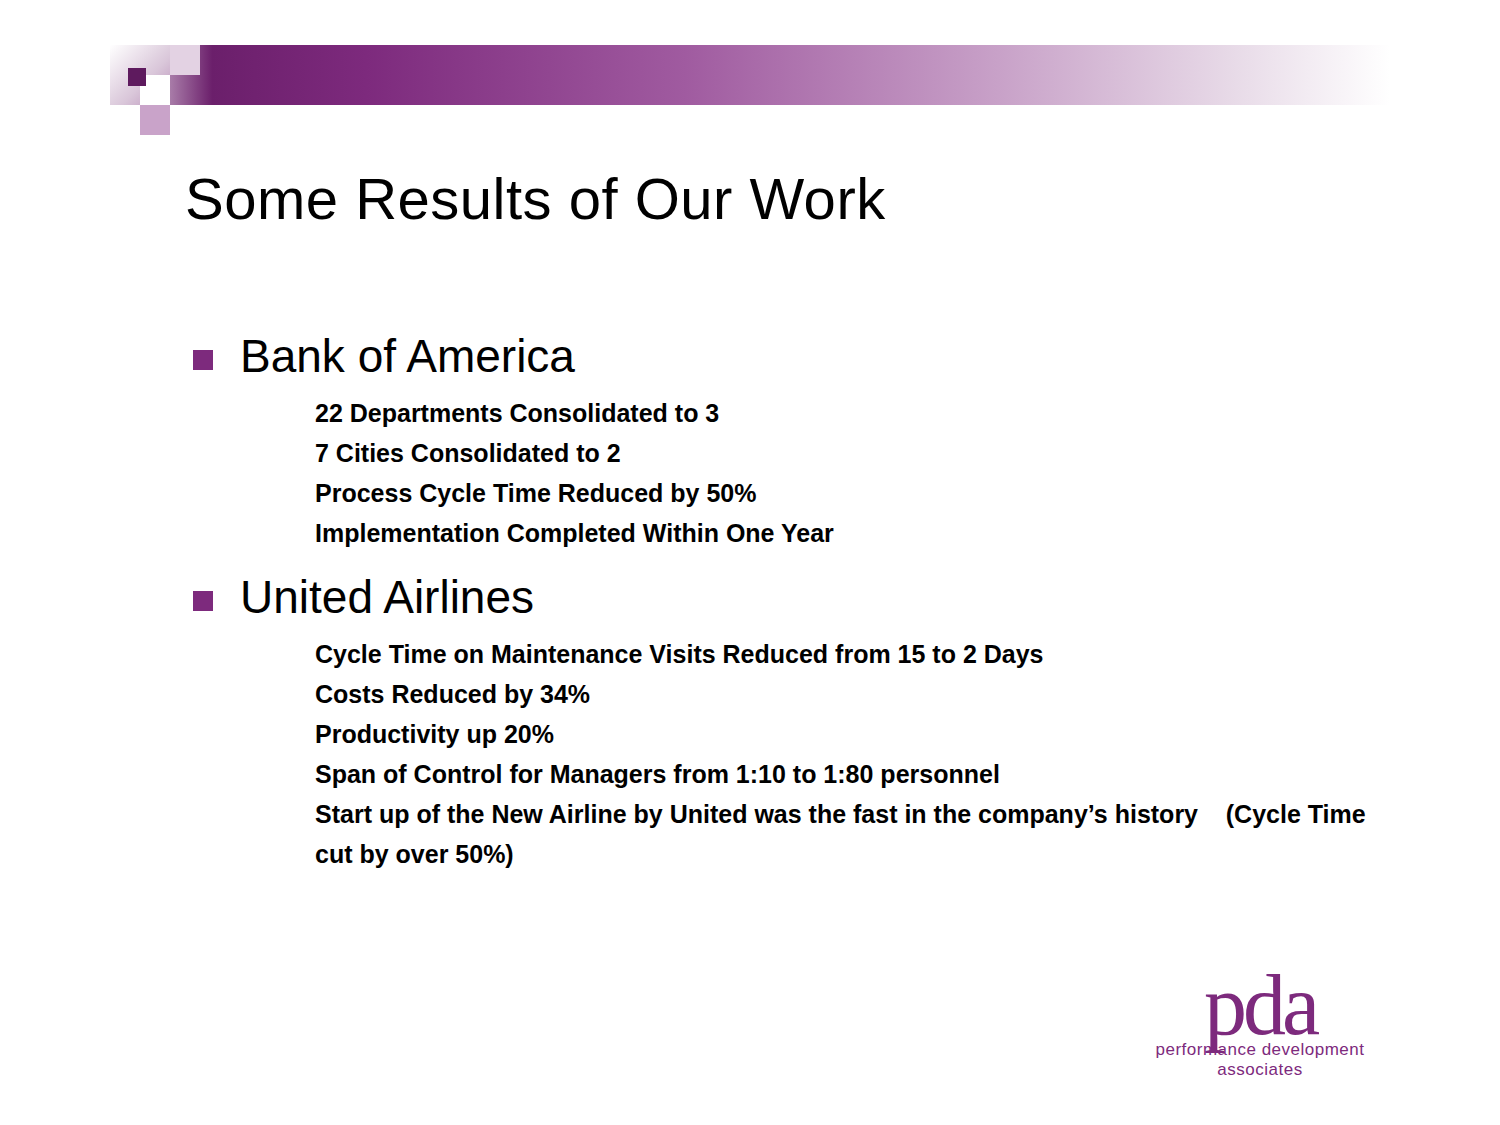Some Results of Our Work
Bank of America
22 Departments Consolidated to 3
7 Cities Consolidated to 2
Process Cycle Time Reduced by 50%
Implementation Completed Within One Year
United Airlines
Cycle Time on Maintenance Visits Reduced from 15 to 2 Days
Costs Reduced by 34%
Productivity up 20%
Span of Control for Managers from 1:10 to 1:80 personnel
Start up of the New Airline by United was the fast in the company’s history (Cycle Time cut by over 50%)
pda
performance development associates